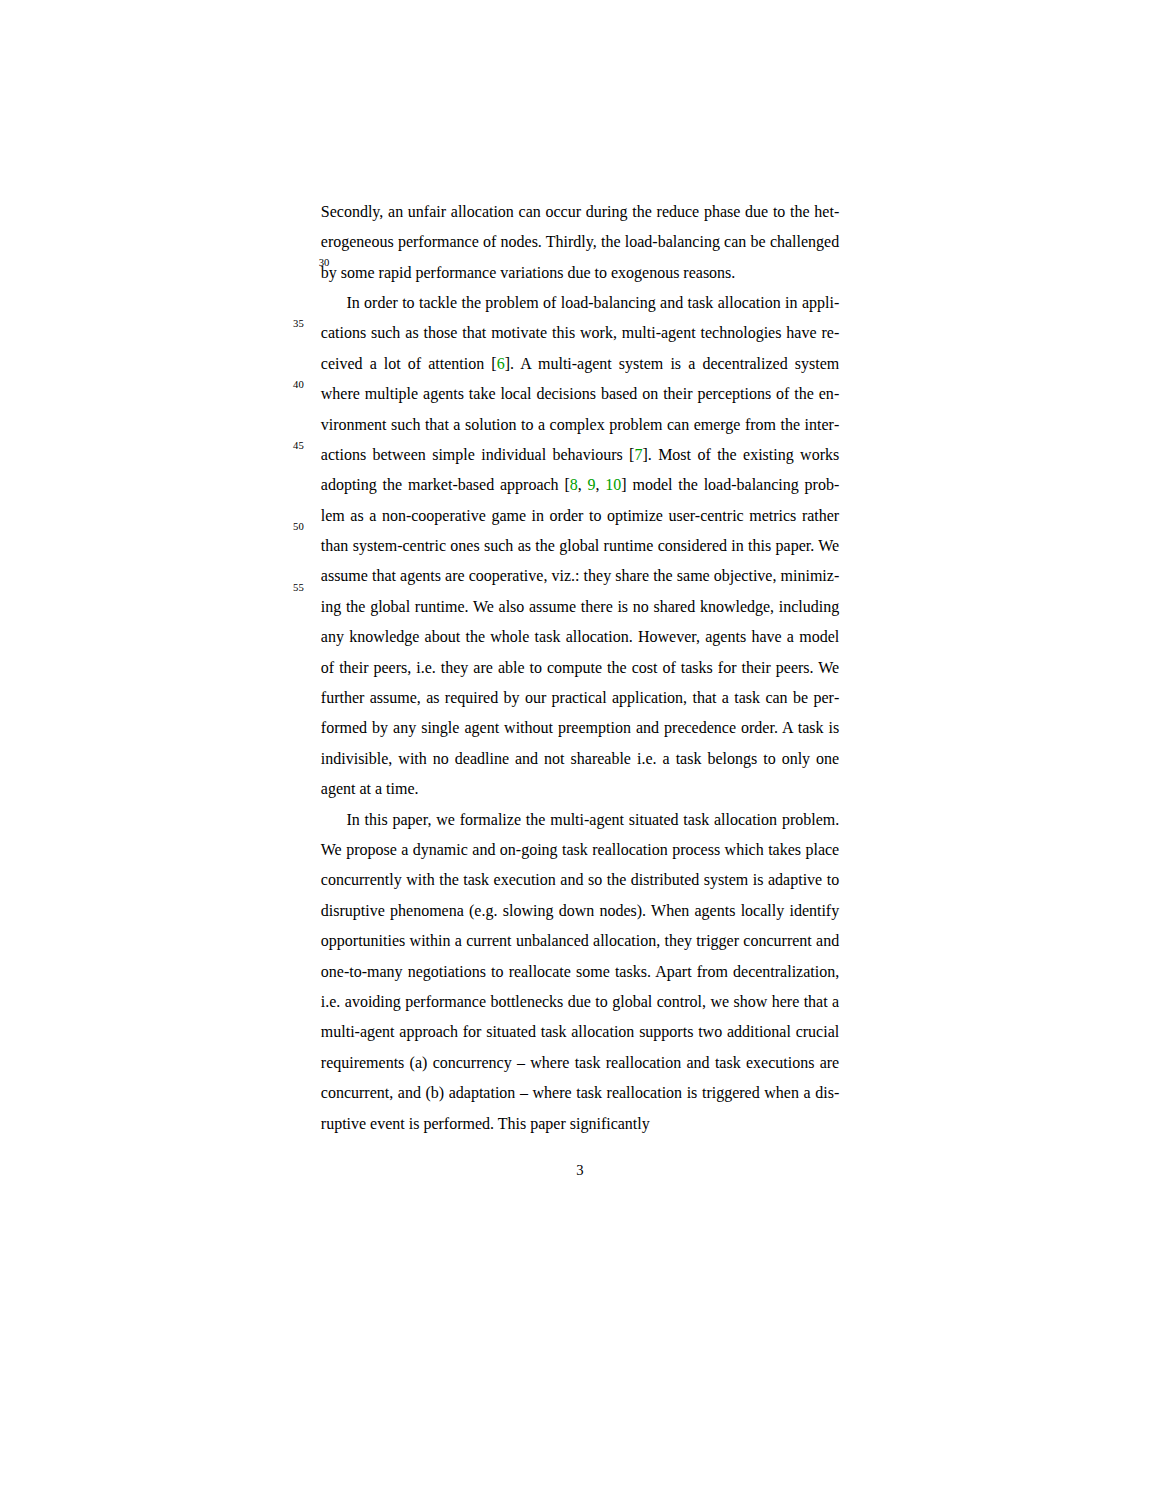Secondly, an unfair allocation can occur during the reduce phase due to the heterogeneous performance of nodes. Thirdly, the load-balancing can be challenged by some rapid performance variations due to exogenous reasons.
30 In order to tackle the problem of load-balancing and task allocation in applications such as those that motivate this work, multi-agent technologies have received a lot of attention [6]. A multi-agent system is a decentralized system where multiple agents take local decisions based on their perceptions of the environment such that a solution to a complex problem can emerge from the interactions between simple individual behaviours [7]. Most of the existing works adopting the market-based approach [8, 9, 10] model the load-balancing problem as a non-cooperative game in order to optimize user-centric metrics rather than system-centric ones such as the global runtime considered in this paper. We assume that agents are cooperative, viz.: they share the same objective, minimizing the global runtime. We also assume there is no shared knowledge, including any knowledge about the whole task allocation. However, agents have a model of their peers, i.e. they are able to compute the cost of tasks for their peers. We further assume, as required by our practical application, that a task can be performed by any single agent without preemption and precedence order. A task is indivisible, with no deadline and not shareable i.e. a task belongs to only one agent at a time.
In this paper, we formalize the multi-agent situated task allocation problem. We propose a dynamic and on-going task reallocation process which takes place concurrently with the task execution and so the distributed system is adaptive to disruptive phenomena (e.g. slowing down nodes). When agents locally identify opportunities within a current unbalanced allocation, they trigger concurrent and one-to-many negotiations to reallocate some tasks. Apart from decentralization, i.e. avoiding performance bottlenecks due to global control, we show here that a multi-agent approach for situated task allocation supports two additional crucial requirements (a) concurrency – where task reallocation and task executions are concurrent, and (b) adaptation – where task reallocation is triggered when a disruptive event is performed. This paper significantly
35 40 45 50 55
3